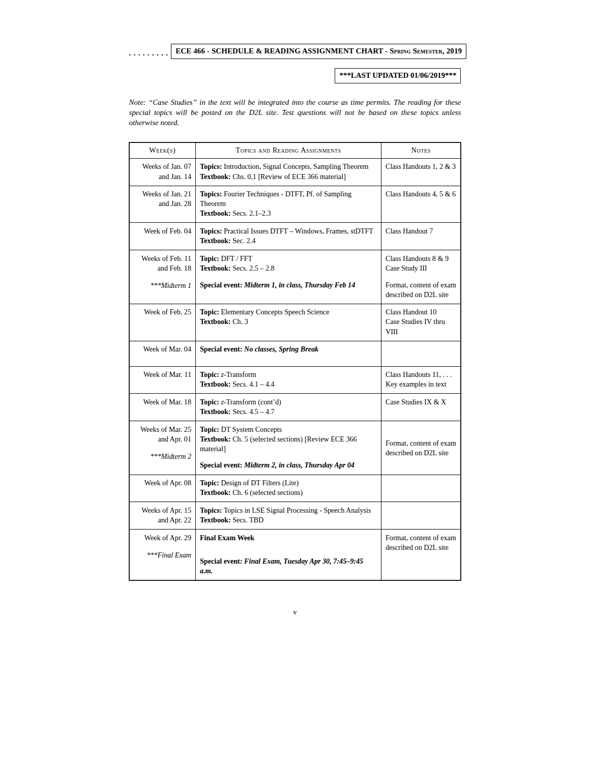. . . . . . . . .
ECE 466 - SCHEDULE & READING ASSIGNMENT CHART - Spring Semester, 2019
***LAST UPDATED 01/06/2019***
Note: “Case Studies” in the text will be integrated into the course as time permits. The reading for these special topics will be posted on the D2L site. Test questions will not be based on these topics unless otherwise noted.
| Week(s) | Topics and Reading Assignments | Notes |
| --- | --- | --- |
| Weeks of Jan. 07 and Jan. 14 | Topics: Introduction, Signal Concepts, Sampling Theorem Textbook: Chs. 0,1 [Review of ECE 366 material] | Class Handouts 1, 2 & 3 |
| Weeks of Jan. 21 and Jan. 28 | Topics: Fourier Techniques - DTFT, Pf. of Sampling Theorem Textbook: Secs. 2.1–2.3 | Class Handouts 4, 5 & 6 |
| Week of Feb. 04 | Topics: Practical Issues DTFT – Windows, Frames, stDTFT Textbook: Sec. 2.4 | Class Handout 7 |
| Weeks of Feb. 11 and Feb. 18 ***Midterm 1 | Topic: DFT / FFT Textbook: Secs. 2.5 – 2.8 Special event: Midterm 1, in class, Thursday Feb 14 | Class Handouts 8 & 9 Case Study III Format, content of exam described on D2L site |
| Week of Feb. 25 | Topic: Elementary Concepts Speech Science Textbook: Ch. 3 | Class Handout 10 Case Studies IV thru VIII |
| Week of Mar. 04 | Special event: No classes, Spring Break | |
| Week of Mar. 11 | Topic: z -Transform Textbook: Secs. 4.1 – 4.4 | Class Handouts 11, . . . Key examples in text |
| Week of Mar. 18 | Topic: z -Transform (cont’d) Textbook: Secs. 4.5 – 4.7 | Case Studies IX & X |
| Weeks of Mar. 25 and Apr. 01 ***Midterm 2 | Topic: DT System Concepts Textbook: Ch. 5 (selected sections) [Review ECE 366 material] Special event: Midterm 2, in class, Thursday Apr 04 | Format, content of exam described on D2L site |
| Week of Apr. 08 | Topic: Design of DT Filters (Lite) Textbook: Ch. 6 (selected sections) | |
| Weeks of Apr. 15 and Apr. 22 | Topics: Topics in LSE Signal Processing - Speech Analysis Textbook: Secs. TBD | |
| Week of Apr. 29 ***Final Exam | Final Exam Week Special event: Final Exam, Tuesday Apr 30, 7:45–9:45 a.m. | Format, content of exam described on D2L site |
v